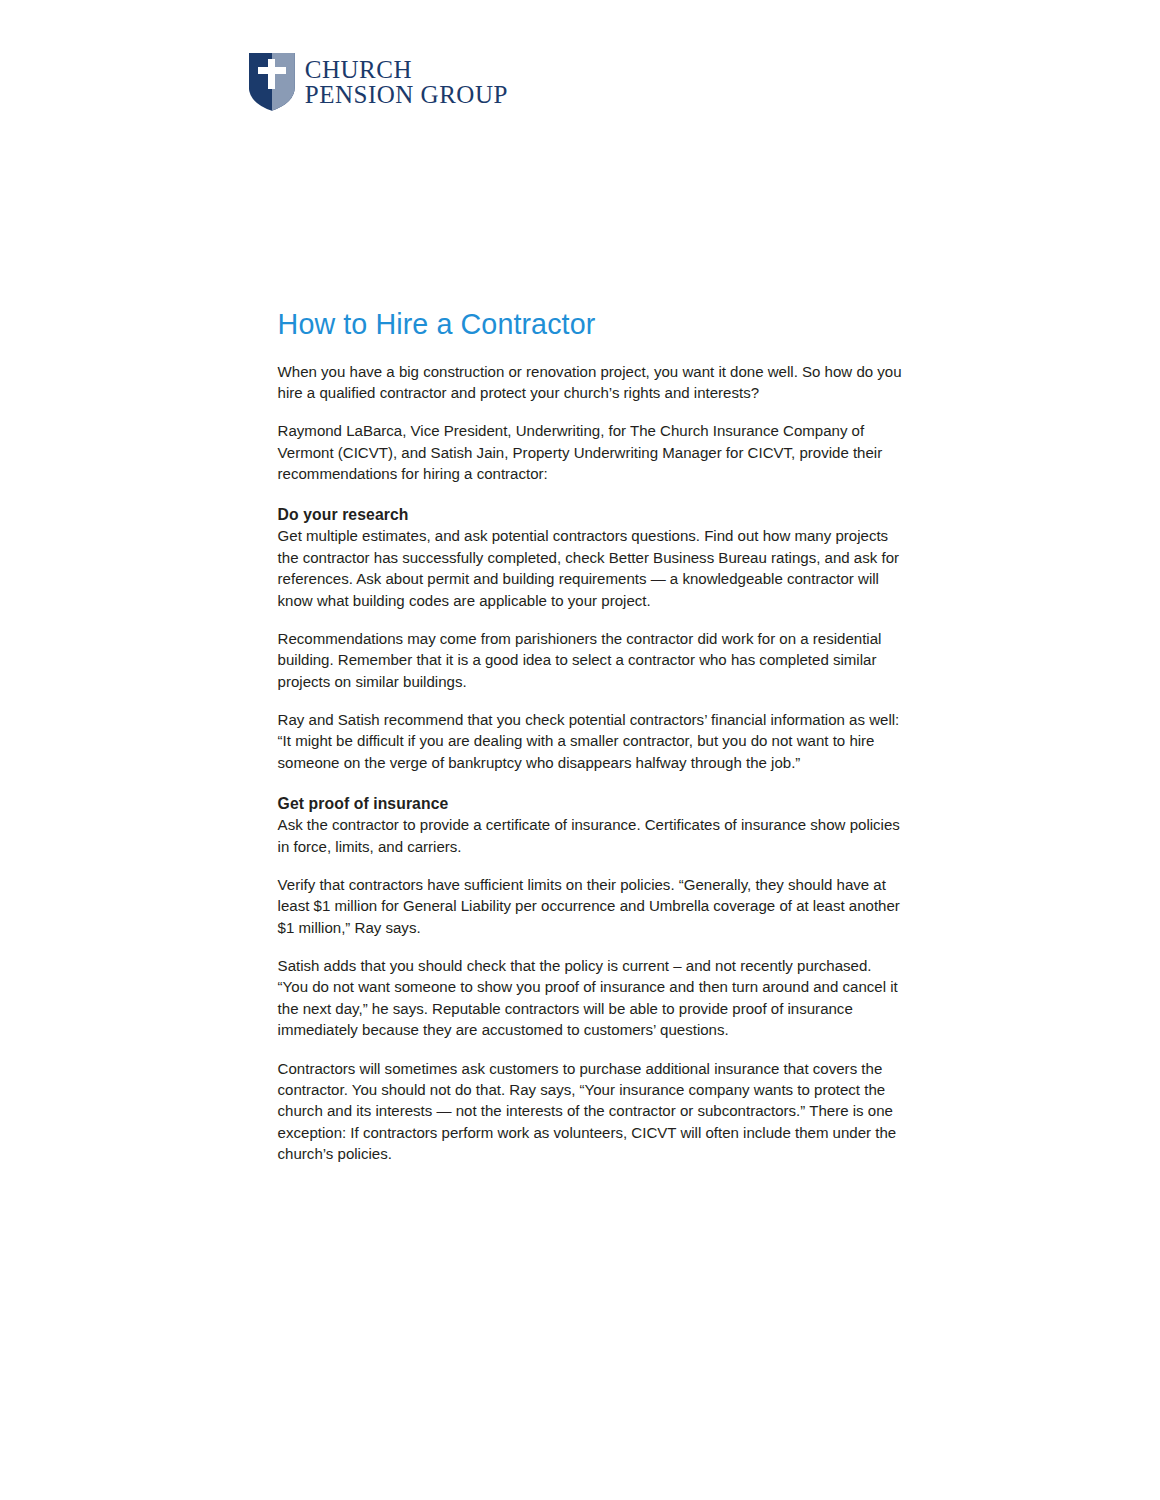CHURCH
PENSION GROUP
How to Hire a Contractor
When you have a big construction or renovation project, you want it done well. So how do you hire a qualified contractor and protect your church’s rights and interests?
Raymond LaBarca, Vice President, Underwriting, for The Church Insurance Company of Vermont (CICVT), and Satish Jain, Property Underwriting Manager for CICVT, provide their recommendations for hiring a contractor:
Do your research
Get multiple estimates, and ask potential contractors questions. Find out how many projects the contractor has successfully completed, check Better Business Bureau ratings, and ask for references. Ask about permit and building requirements — a knowledgeable contractor will know what building codes are applicable to your project.
Recommendations may come from parishioners the contractor did work for on a residential building. Remember that it is a good idea to select a contractor who has completed similar projects on similar buildings.
Ray and Satish recommend that you check potential contractors’ financial information as well: “It might be difficult if you are dealing with a smaller contractor, but you do not want to hire someone on the verge of bankruptcy who disappears halfway through the job.”
Get proof of insurance
Ask the contractor to provide a certificate of insurance. Certificates of insurance show policies in force, limits, and carriers.
Verify that contractors have sufficient limits on their policies. “Generally, they should have at least $1 million for General Liability per occurrence and Umbrella coverage of at least another $1 million,” Ray says.
Satish adds that you should check that the policy is current – and not recently purchased. “You do not want someone to show you proof of insurance and then turn around and cancel it the next day,” he says. Reputable contractors will be able to provide proof of insurance immediately because they are accustomed to customers’ questions.
Contractors will sometimes ask customers to purchase additional insurance that covers the contractor. You should not do that. Ray says, “Your insurance company wants to protect the church and its interests — not the interests of the contractor or subcontractors.” There is one exception: If contractors perform work as volunteers, CICVT will often include them under the church’s policies.